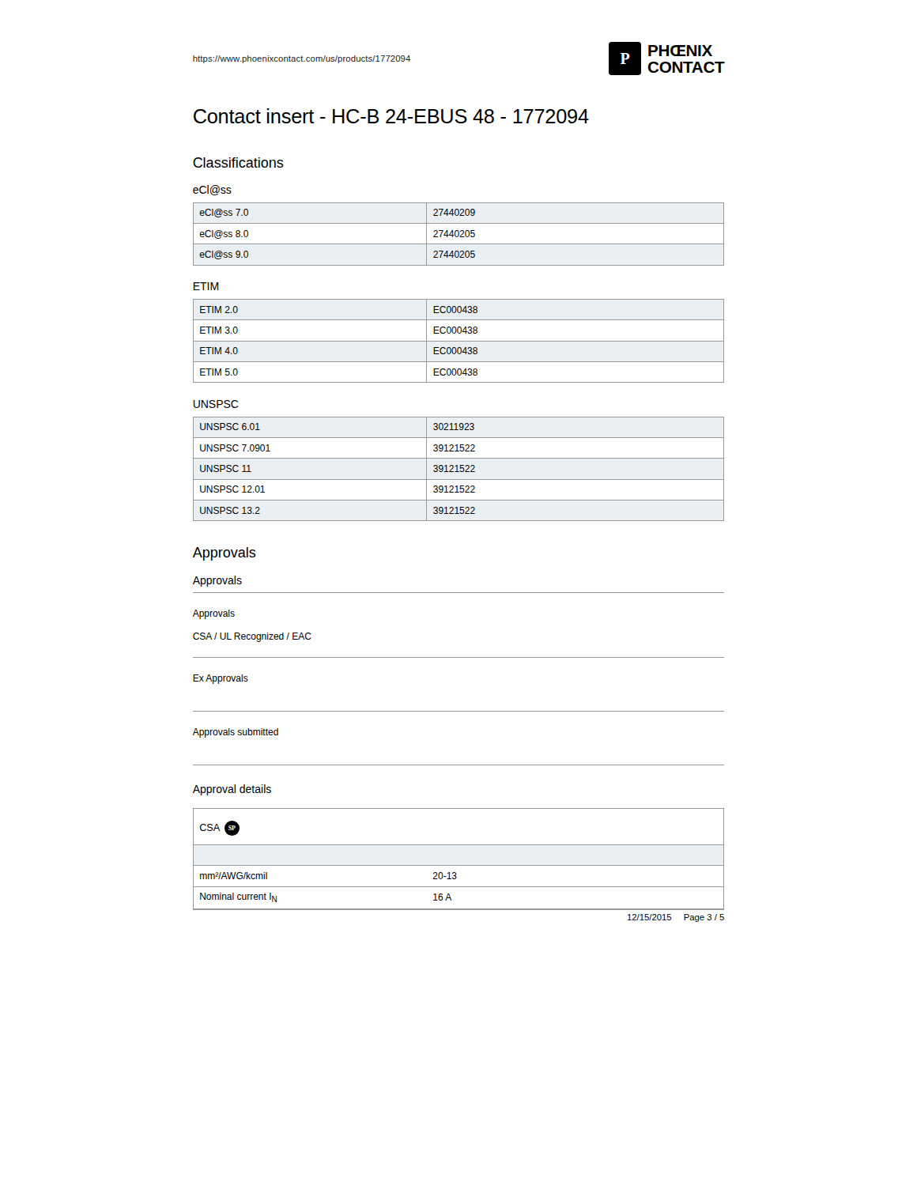P
PHŒNIX
CONTACT
https://www.phoenixcontact.com/us/products/1772094
Contact insert - HC-B 24-EBUS 48 - 1772094
Classifications
eCl@ss
| eCl@ss 7.0 | 27440209 |
| eCl@ss 8.0 | 27440205 |
| eCl@ss 9.0 | 27440205 |
ETIM
| ETIM 2.0 | EC000438 |
| ETIM 3.0 | EC000438 |
| ETIM 4.0 | EC000438 |
| ETIM 5.0 | EC000438 |
UNSPSC
| UNSPSC 6.01 | 30211923 |
| UNSPSC 7.0901 | 39121522 |
| UNSPSC 11 | 39121522 |
| UNSPSC 12.01 | 39121522 |
| UNSPSC 13.2 | 39121522 |
Approvals
Approvals
Approvals
CSA / UL Recognized / EAC
Ex Approvals
Approvals submitted
Approval details
CSA SP
| mm²/AWG/kcmil | 20-13 |
| Nominal current I N | 16 A |
12/15/2015 Page 3 / 5